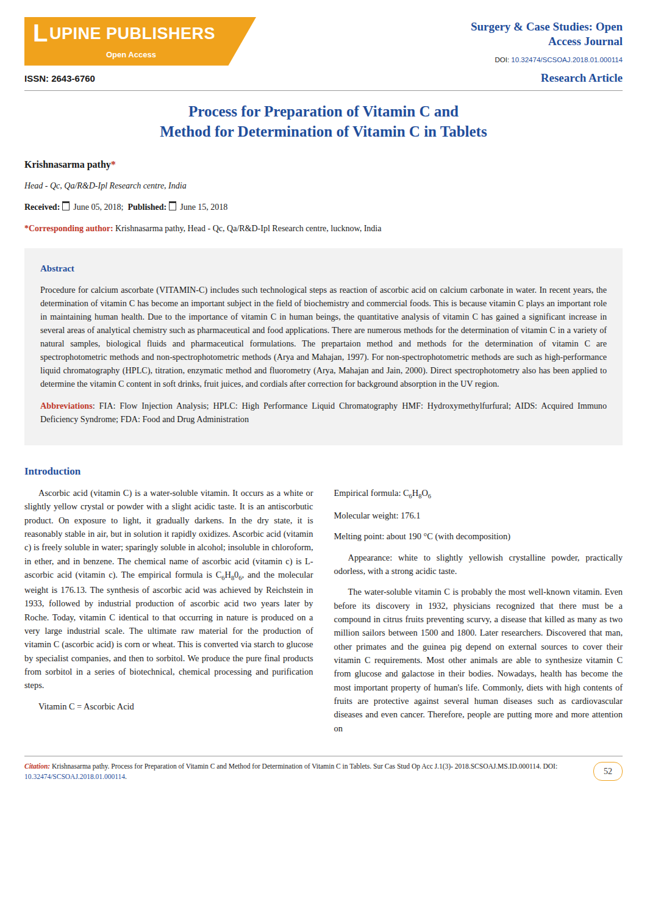LUPINE PUBLISHERS
Open Access
Surgery & Case Studies: Open
Access Journal
DOI: 10.32474/SCSOAJ.2018.01.000114
ISSN: 2643-6760
Research Article
Process for Preparation of Vitamin C and
Method for Determination of Vitamin C in Tablets
Krishnasarma pathy*
Head - Qc, Qa/R&D-Ipl Research centre, India
Received: June 05, 2018; Published: June 15, 2018
*Corresponding author: Krishnasarma pathy, Head - Qc, Qa/R&D-Ipl Research centre, lucknow, India
Abstract
Procedure for calcium ascorbate (VITAMIN-C) includes such technological steps as reaction of ascorbic acid on calcium carbonate in water. In recent years, the determination of vitamin C has become an important subject in the field of biochemistry and commercial foods. This is because vitamin C plays an important role in maintaining human health. Due to the importance of vitamin C in human beings, the quantitative analysis of vitamin C has gained a significant increase in several areas of analytical chemistry such as pharmaceutical and food applications. There are numerous methods for the determination of vitamin C in a variety of natural samples, biological fluids and pharmaceutical formulations. The prepartaion method and methods for the determination of vitamin C are spectrophotometric methods and non-spectrophotometric methods (Arya and Mahajan, 1997). For non-spectrophotometric methods are such as high-performance liquid chromatography (HPLC), titration, enzymatic method and fluorometry (Arya, Mahajan and Jain, 2000). Direct spectrophotometry also has been applied to determine the vitamin C content in soft drinks, fruit juices, and cordials after correction for background absorption in the UV region.
Abbreviations: FIA: Flow Injection Analysis; HPLC: High Performance Liquid Chromatography HMF: Hydroxymethylfurfural; AIDS: Acquired Immuno Deficiency Syndrome; FDA: Food and Drug Administration
Introduction
Ascorbic acid (vitamin C) is a water-soluble vitamin. It occurs as a white or slightly yellow crystal or powder with a slight acidic taste. It is an antiscorbutic product. On exposure to light, it gradually darkens. In the dry state, it is reasonably stable in air, but in solution it rapidly oxidizes. Ascorbic acid (vitamin c) is freely soluble in water; sparingly soluble in alcohol; insoluble in chloroform, in ether, and in benzene. The chemical name of ascorbic acid (vitamin c) is L-ascorbic acid (vitamin c). The empirical formula is C6H806, and the molecular weight is 176.13. The synthesis of ascorbic acid was achieved by Reichstein in 1933, followed by industrial production of ascorbic acid two years later by Roche. Today, vitamin C identical to that occurring in nature is produced on a very large industrial scale. The ultimate raw material for the production of vitamin C (ascorbic acid) is corn or wheat. This is converted via starch to glucose by specialist companies, and then to sorbitol. We produce the pure final products from sorbitol in a series of biotechnical, chemical processing and purification steps.
Vitamin C = Ascorbic Acid
Empirical formula: C6H8O6
Molecular weight: 176.1
Melting point: about 190 °C (with decomposition)
Appearance: white to slightly yellowish crystalline powder, practically odorless, with a strong acidic taste.
The water-soluble vitamin C is probably the most well-known vitamin. Even before its discovery in 1932, physicians recognized that there must be a compound in citrus fruits preventing scurvy, a disease that killed as many as two million sailors between 1500 and 1800. Later researchers. Discovered that man, other primates and the guinea pig depend on external sources to cover their vitamin C requirements. Most other animals are able to synthesize vitamin C from glucose and galactose in their bodies. Nowadays, health has become the most important property of human's life. Commonly, diets with high contents of fruits are protective against several human diseases such as cardiovascular diseases and even cancer. Therefore, people are putting more and more attention on
Citation: Krishnasarma pathy. Process for Preparation of Vitamin C and Method for Determination of Vitamin C in Tablets. Sur Cas Stud Op Acc J.1(3)- 2018.SCSOAJ.MS.ID.000114. DOI: 10.32474/SCSOAJ.2018.01.000114.
52